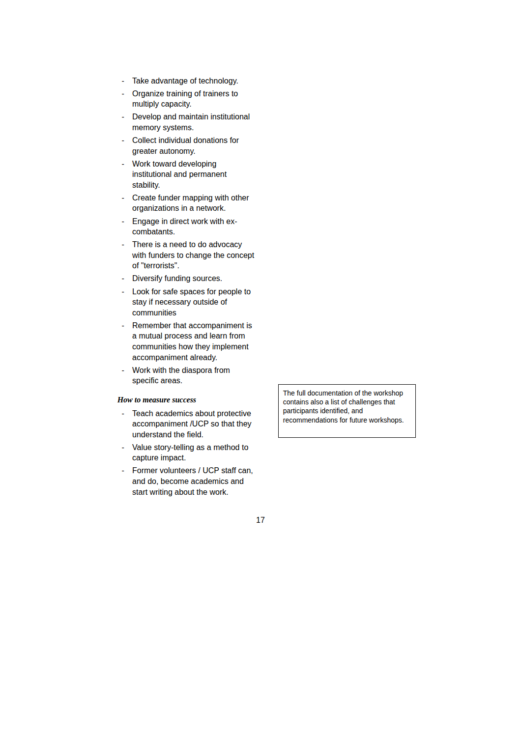Take advantage of technology.
Organize training of trainers to multiply capacity.
Develop and maintain institutional memory systems.
Collect individual donations for greater autonomy.
Work toward developing institutional and permanent stability.
Create funder mapping with other organizations in a network.
Engage in direct work with ex-combatants.
There is a need to do advocacy with funders to change the concept of "terrorists".
Diversify funding sources.
Look for safe spaces for people to stay if necessary outside of communities
Remember that accompaniment is a mutual process and learn from communities how they implement accompaniment already.
Work with the diaspora from specific areas.
How to measure success
Teach academics about protective accompaniment /UCP so that they understand the field.
Value story-telling as a method to capture impact.
Former volunteers / UCP staff can, and do, become academics and start writing about the work.
The full documentation of the workshop contains also a list of challenges that participants identified, and recommendations for future workshops.
17